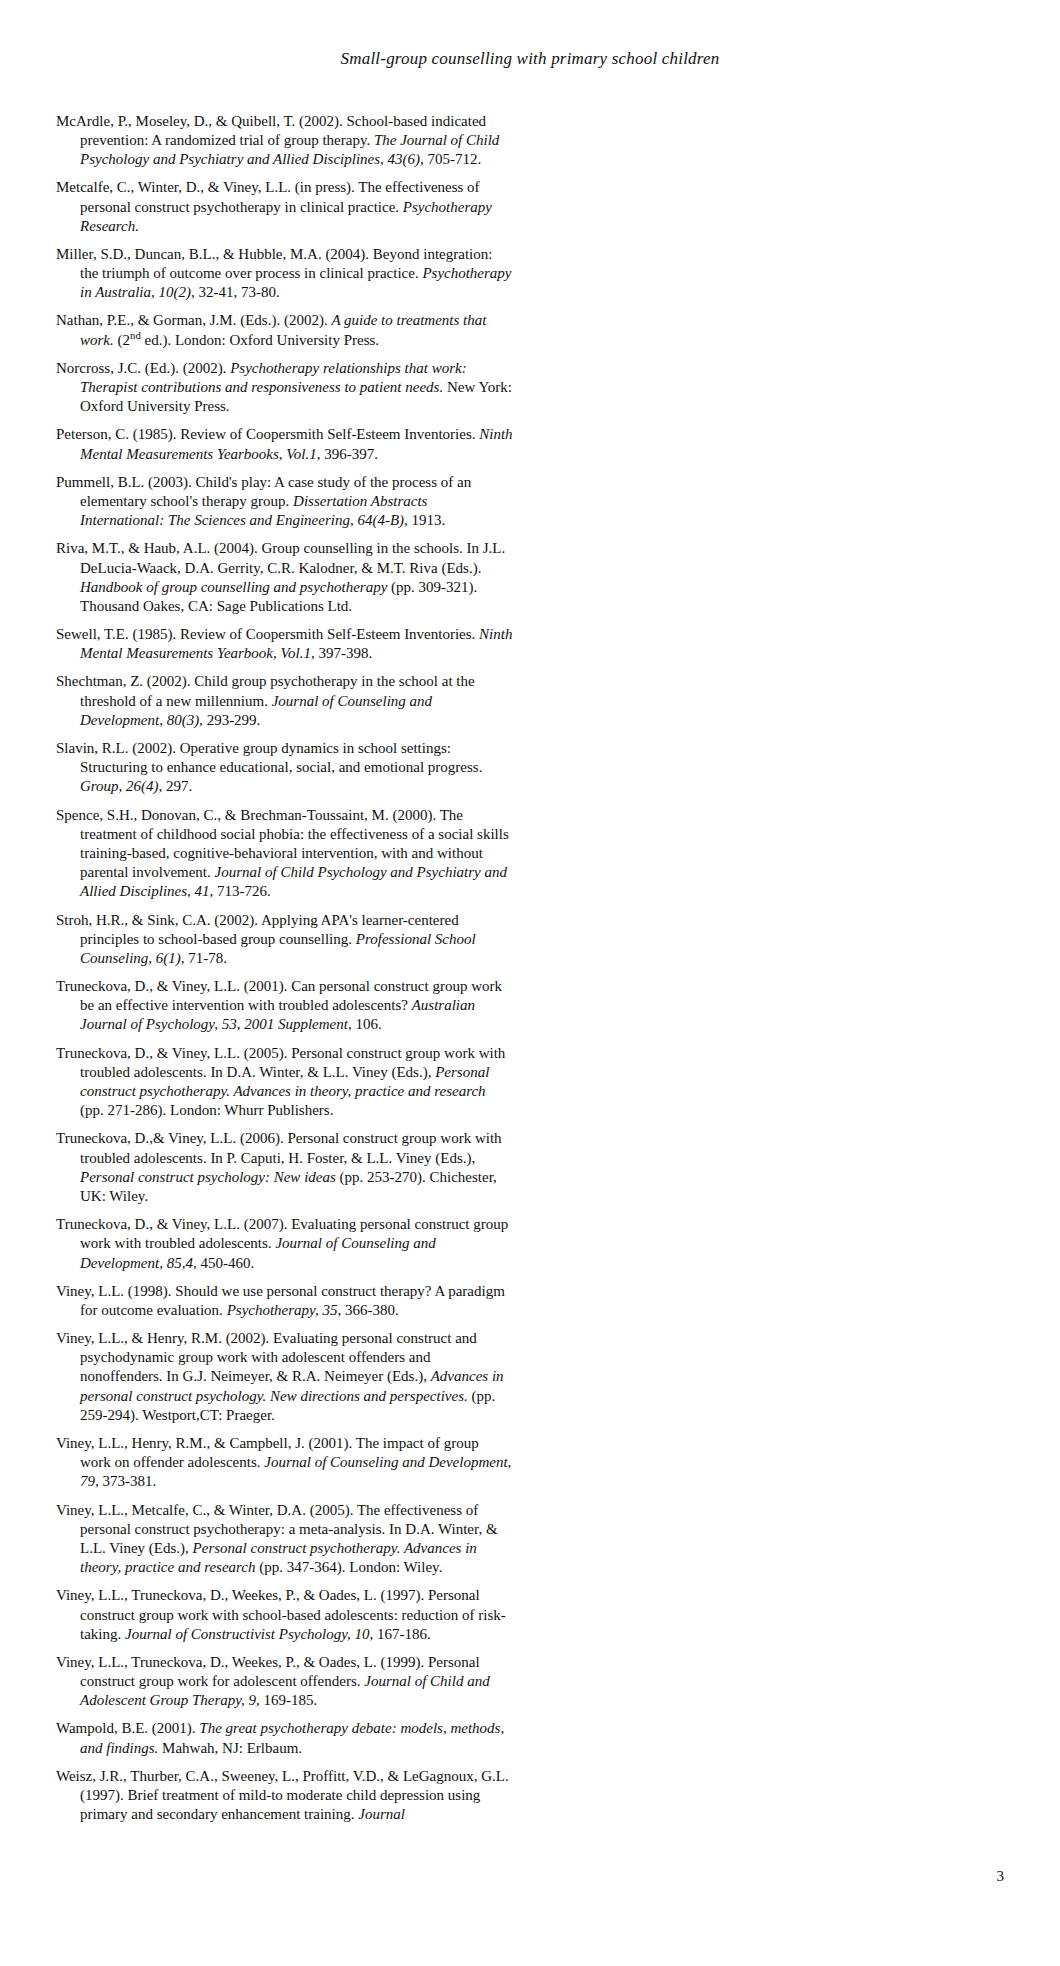Small-group counselling with primary school children
McArdle, P., Moseley, D., & Quibell, T. (2002). School-based indicated prevention: A randomized trial of group therapy. The Journal of Child Psychology and Psychiatry and Allied Disciplines, 43(6), 705-712.
Metcalfe, C., Winter, D., & Viney, L.L. (in press). The effectiveness of personal construct psychotherapy in clinical practice. Psychotherapy Research.
Miller, S.D., Duncan, B.L., & Hubble, M.A. (2004). Beyond integration: the triumph of outcome over process in clinical practice. Psychotherapy in Australia, 10(2), 32-41, 73-80.
Nathan, P.E., & Gorman, J.M. (Eds.). (2002). A guide to treatments that work. (2nd ed.). London: Oxford University Press.
Norcross, J.C. (Ed.). (2002). Psychotherapy relationships that work: Therapist contributions and responsiveness to patient needs. New York: Oxford University Press.
Peterson, C. (1985). Review of Coopersmith Self-Esteem Inventories. Ninth Mental Measurements Yearbooks, Vol.1, 396-397.
Pummell, B.L. (2003). Child's play: A case study of the process of an elementary school's therapy group. Dissertation Abstracts International: The Sciences and Engineering, 64(4-B), 1913.
Riva, M.T., & Haub, A.L. (2004). Group counselling in the schools. In J.L. DeLucia-Waack, D.A. Gerrity, C.R. Kalodner, & M.T. Riva (Eds.). Handbook of group counselling and psychotherapy (pp. 309-321). Thousand Oakes, CA: Sage Publications Ltd.
Sewell, T.E. (1985). Review of Coopersmith Self-Esteem Inventories. Ninth Mental Measurements Yearbook, Vol.1, 397-398.
Shechtman, Z. (2002). Child group psychotherapy in the school at the threshold of a new millennium. Journal of Counseling and Development, 80(3), 293-299.
Slavin, R.L. (2002). Operative group dynamics in school settings: Structuring to enhance educational, social, and emotional progress. Group, 26(4), 297.
Spence, S.H., Donovan, C., & Brechman-Toussaint, M. (2000). The treatment of childhood social phobia: the effectiveness of a social skills training-based, cognitive-behavioral intervention, with and without parental involvement. Journal of Child Psychology and Psychiatry and Allied Disciplines, 41, 713-726.
Stroh, H.R., & Sink, C.A. (2002). Applying APA's learner-centered principles to school-based group counselling. Professional School Counseling, 6(1), 71-78.
Truneckova, D., & Viney, L.L. (2001). Can personal construct group work be an effective intervention with troubled adolescents? Australian Journal of Psychology, 53, 2001 Supplement, 106.
Truneckova, D., & Viney, L.L. (2005). Personal construct group work with troubled adolescents. In D.A. Winter, & L.L. Viney (Eds.), Personal construct psychotherapy. Advances in theory, practice and research (pp. 271-286). London: Whurr Publishers.
Truneckova, D.,& Viney, L.L. (2006). Personal construct group work with troubled adolescents. In P. Caputi, H. Foster, & L.L. Viney (Eds.), Personal construct psychology: New ideas (pp. 253-270). Chichester, UK: Wiley.
Truneckova, D., & Viney, L.L. (2007). Evaluating personal construct group work with troubled adolescents. Journal of Counseling and Development, 85,4, 450-460.
Viney, L.L. (1998). Should we use personal construct therapy? A paradigm for outcome evaluation. Psychotherapy, 35, 366-380.
Viney, L.L., & Henry, R.M. (2002). Evaluating personal construct and psychodynamic group work with adolescent offenders and nonoffenders. In G.J. Neimeyer, & R.A. Neimeyer (Eds.), Advances in personal construct psychology. New directions and perspectives. (pp. 259-294). Westport,CT: Praeger.
Viney, L.L., Henry, R.M., & Campbell, J. (2001). The impact of group work on offender adolescents. Journal of Counseling and Development, 79, 373-381.
Viney, L.L., Metcalfe, C., & Winter, D.A. (2005). The effectiveness of personal construct psychotherapy: a meta-analysis. In D.A. Winter, & L.L. Viney (Eds.), Personal construct psychotherapy. Advances in theory, practice and research (pp. 347-364). London: Wiley.
Viney, L.L., Truneckova, D., Weekes, P., & Oades, L. (1997). Personal construct group work with school-based adolescents: reduction of risk-taking. Journal of Constructivist Psychology, 10, 167-186.
Viney, L.L., Truneckova, D., Weekes, P., & Oades, L. (1999). Personal construct group work for adolescent offenders. Journal of Child and Adolescent Group Therapy, 9, 169-185.
Wampold, B.E. (2001). The great psychotherapy debate: models, methods, and findings. Mahwah, NJ: Erlbaum.
Weisz, J.R., Thurber, C.A., Sweeney, L., Proffitt, V.D., & LeGagnoux, G.L. (1997). Brief treatment of mild-to moderate child depression using primary and secondary enhancement training. Journal
3